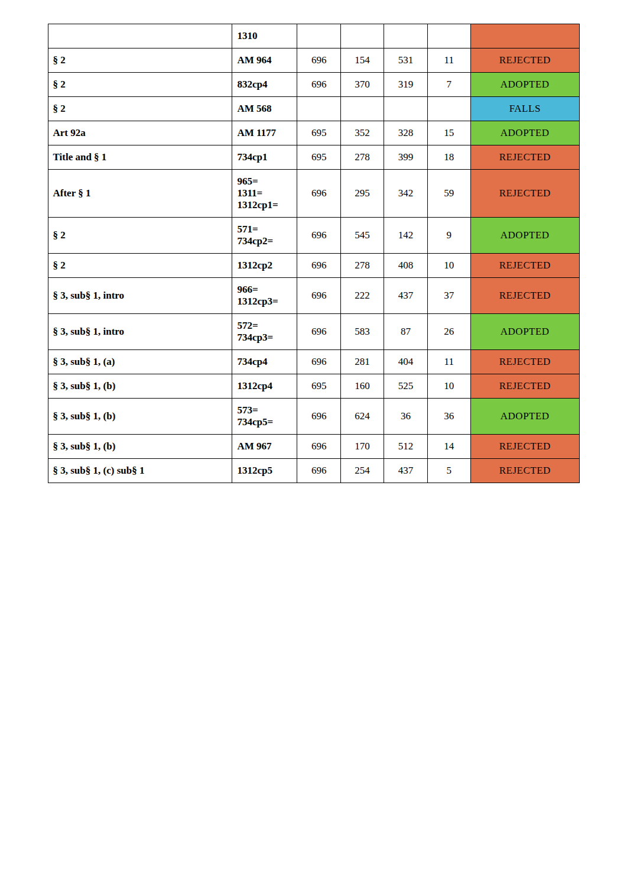| | 1310 | | | | | |
| § 2 | AM 964 | 696 | 154 | 531 | 11 | REJECTED |
| § 2 | 832cp4 | 696 | 370 | 319 | 7 | ADOPTED |
| § 2 | AM 568 | | | | | FALLS |
| Art 92a | AM 1177 | 695 | 352 | 328 | 15 | ADOPTED |
| Title and § 1 | 734cp1 | 695 | 278 | 399 | 18 | REJECTED |
| After § 1 | 965= 1311= 1312cp1= | 696 | 295 | 342 | 59 | REJECTED |
| § 2 | 571= 734cp2= | 696 | 545 | 142 | 9 | ADOPTED |
| § 2 | 1312cp2 | 696 | 278 | 408 | 10 | REJECTED |
| § 3, sub§ 1, intro | 966= 1312cp3= | 696 | 222 | 437 | 37 | REJECTED |
| § 3, sub§ 1, intro | 572= 734cp3= | 696 | 583 | 87 | 26 | ADOPTED |
| § 3, sub§ 1, (a) | 734cp4 | 696 | 281 | 404 | 11 | REJECTED |
| § 3, sub§ 1, (b) | 1312cp4 | 695 | 160 | 525 | 10 | REJECTED |
| § 3, sub§ 1, (b) | 573= 734cp5= | 696 | 624 | 36 | 36 | ADOPTED |
| § 3, sub§ 1, (b) | AM 967 | 696 | 170 | 512 | 14 | REJECTED |
| § 3, sub§ 1, (c) sub§ 1 | 1312cp5 | 696 | 254 | 437 | 5 | REJECTED |